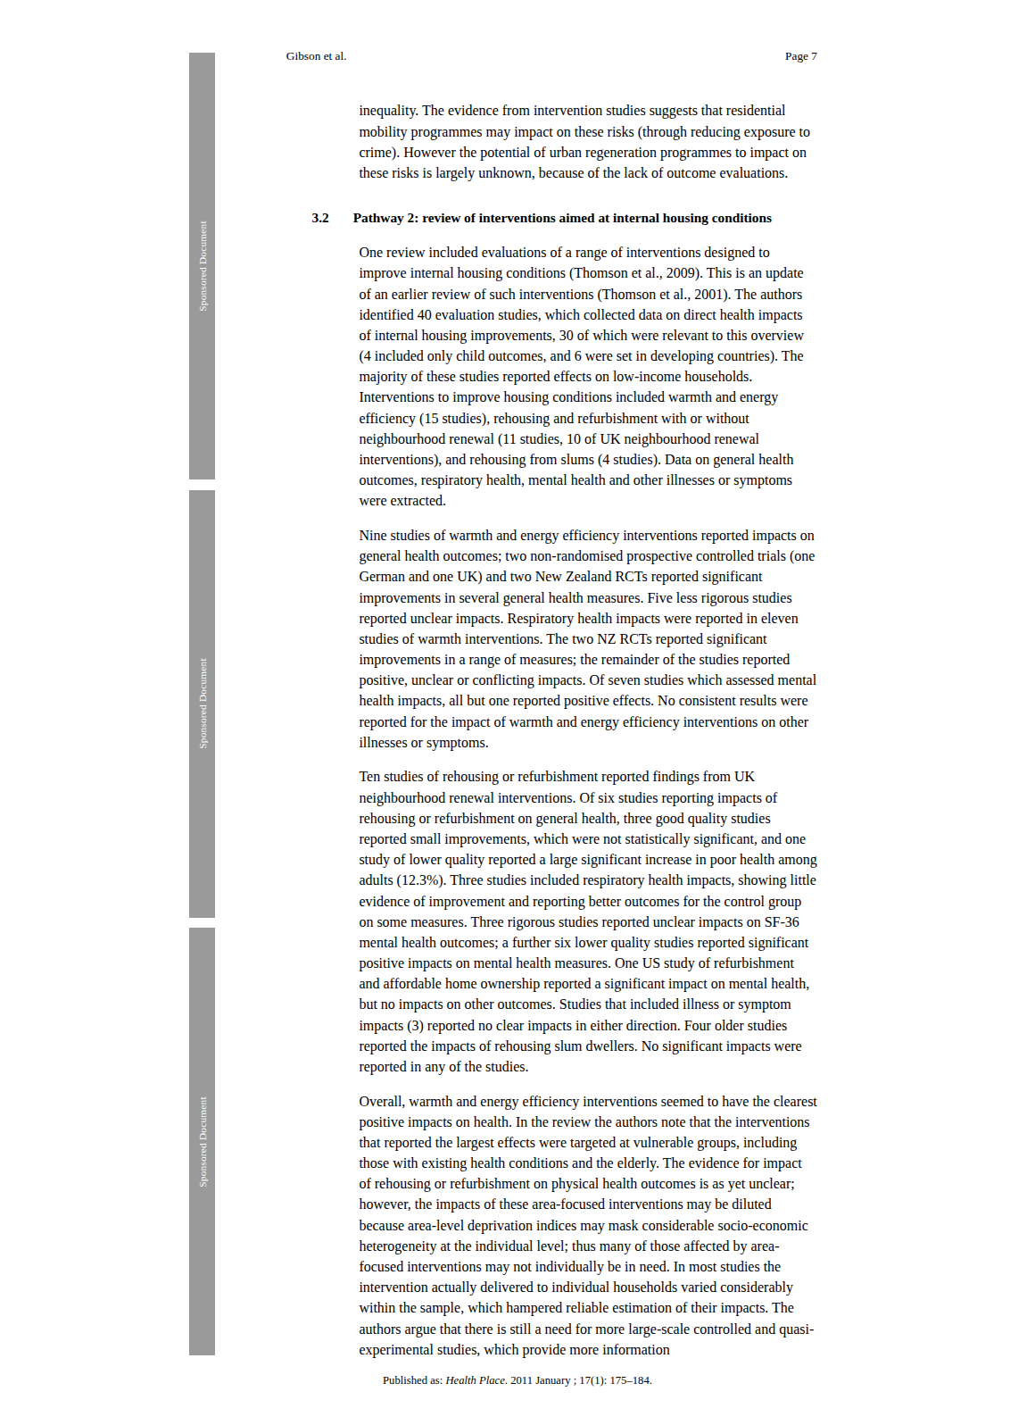Sponsored Document
Sponsored Document
Sponsored Document
Gibson et al.
Page 7
inequality. The evidence from intervention studies suggests that residential mobility programmes may impact on these risks (through reducing exposure to crime). However the potential of urban regeneration programmes to impact on these risks is largely unknown, because of the lack of outcome evaluations.
3.2 Pathway 2: review of interventions aimed at internal housing conditions
One review included evaluations of a range of interventions designed to improve internal housing conditions (Thomson et al., 2009). This is an update of an earlier review of such interventions (Thomson et al., 2001). The authors identified 40 evaluation studies, which collected data on direct health impacts of internal housing improvements, 30 of which were relevant to this overview (4 included only child outcomes, and 6 were set in developing countries). The majority of these studies reported effects on low-income households. Interventions to improve housing conditions included warmth and energy efficiency (15 studies), rehousing and refurbishment with or without neighbourhood renewal (11 studies, 10 of UK neighbourhood renewal interventions), and rehousing from slums (4 studies). Data on general health outcomes, respiratory health, mental health and other illnesses or symptoms were extracted.
Nine studies of warmth and energy efficiency interventions reported impacts on general health outcomes; two non-randomised prospective controlled trials (one German and one UK) and two New Zealand RCTs reported significant improvements in several general health measures. Five less rigorous studies reported unclear impacts. Respiratory health impacts were reported in eleven studies of warmth interventions. The two NZ RCTs reported significant improvements in a range of measures; the remainder of the studies reported positive, unclear or conflicting impacts. Of seven studies which assessed mental health impacts, all but one reported positive effects. No consistent results were reported for the impact of warmth and energy efficiency interventions on other illnesses or symptoms.
Ten studies of rehousing or refurbishment reported findings from UK neighbourhood renewal interventions. Of six studies reporting impacts of rehousing or refurbishment on general health, three good quality studies reported small improvements, which were not statistically significant, and one study of lower quality reported a large significant increase in poor health among adults (12.3%). Three studies included respiratory health impacts, showing little evidence of improvement and reporting better outcomes for the control group on some measures. Three rigorous studies reported unclear impacts on SF-36 mental health outcomes; a further six lower quality studies reported significant positive impacts on mental health measures. One US study of refurbishment and affordable home ownership reported a significant impact on mental health, but no impacts on other outcomes. Studies that included illness or symptom impacts (3) reported no clear impacts in either direction. Four older studies reported the impacts of rehousing slum dwellers. No significant impacts were reported in any of the studies.
Overall, warmth and energy efficiency interventions seemed to have the clearest positive impacts on health. In the review the authors note that the interventions that reported the largest effects were targeted at vulnerable groups, including those with existing health conditions and the elderly. The evidence for impact of rehousing or refurbishment on physical health outcomes is as yet unclear; however, the impacts of these area-focused interventions may be diluted because area-level deprivation indices may mask considerable socio-economic heterogeneity at the individual level; thus many of those affected by area-focused interventions may not individually be in need. In most studies the intervention actually delivered to individual households varied considerably within the sample, which hampered reliable estimation of their impacts. The authors argue that there is still a need for more large-scale controlled and quasi-experimental studies, which provide more information
Published as: Health Place. 2011 January ; 17(1): 175–184.